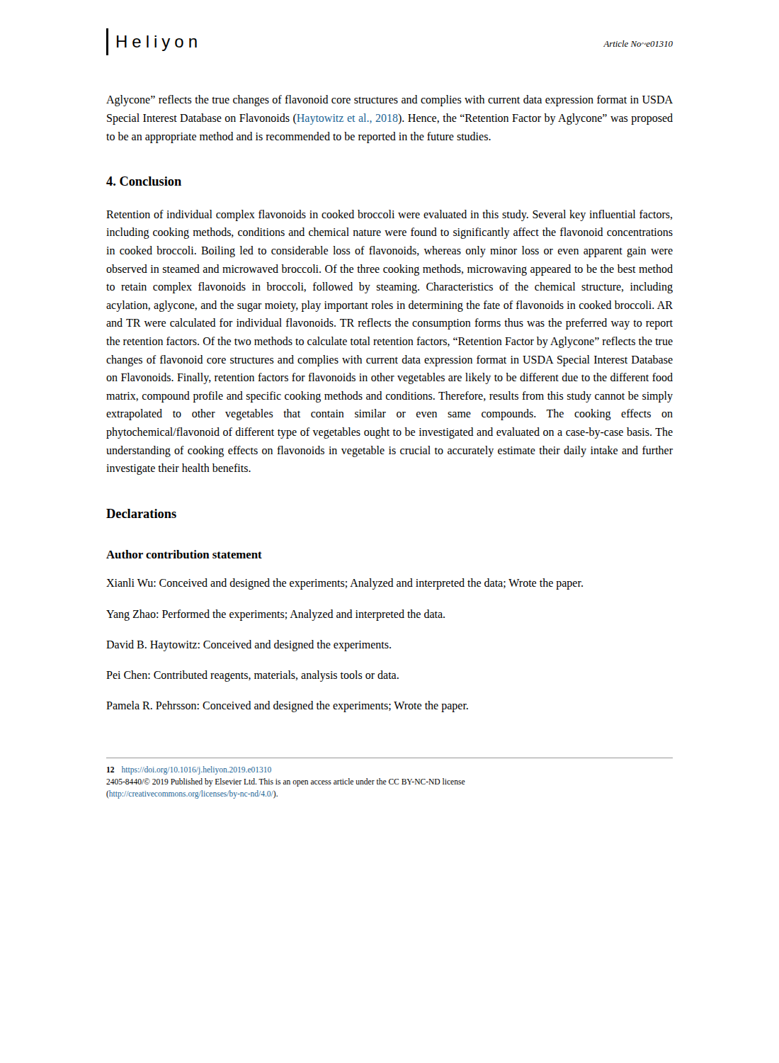Heliyon
Article No~e01310
Aglycone” reflects the true changes of flavonoid core structures and complies with current data expression format in USDA Special Interest Database on Flavonoids (Haytowitz et al., 2018). Hence, the “Retention Factor by Aglycone” was proposed to be an appropriate method and is recommended to be reported in the future studies.
4. Conclusion
Retention of individual complex flavonoids in cooked broccoli were evaluated in this study. Several key influential factors, including cooking methods, conditions and chemical nature were found to significantly affect the flavonoid concentrations in cooked broccoli. Boiling led to considerable loss of flavonoids, whereas only minor loss or even apparent gain were observed in steamed and microwaved broccoli. Of the three cooking methods, microwaving appeared to be the best method to retain complex flavonoids in broccoli, followed by steaming. Characteristics of the chemical structure, including acylation, aglycone, and the sugar moiety, play important roles in determining the fate of flavonoids in cooked broccoli. AR and TR were calculated for individual flavonoids. TR reflects the consumption forms thus was the preferred way to report the retention factors. Of the two methods to calculate total retention factors, “Retention Factor by Aglycone” reflects the true changes of flavonoid core structures and complies with current data expression format in USDA Special Interest Database on Flavonoids. Finally, retention factors for flavonoids in other vegetables are likely to be different due to the different food matrix, compound profile and specific cooking methods and conditions. Therefore, results from this study cannot be simply extrapolated to other vegetables that contain similar or even same compounds. The cooking effects on phytochemical/flavonoid of different type of vegetables ought to be investigated and evaluated on a case-by-case basis. The understanding of cooking effects on flavonoids in vegetable is crucial to accurately estimate their daily intake and further investigate their health benefits.
Declarations
Author contribution statement
Xianli Wu: Conceived and designed the experiments; Analyzed and interpreted the data; Wrote the paper.
Yang Zhao: Performed the experiments; Analyzed and interpreted the data.
David B. Haytowitz: Conceived and designed the experiments.
Pei Chen: Contributed reagents, materials, analysis tools or data.
Pamela R. Pehrsson: Conceived and designed the experiments; Wrote the paper.
12 https://doi.org/10.1016/j.heliyon.2019.e01310
2405-8440/© 2019 Published by Elsevier Ltd. This is an open access article under the CC BY-NC-ND license
(http://creativecommons.org/licenses/by-nc-nd/4.0/).